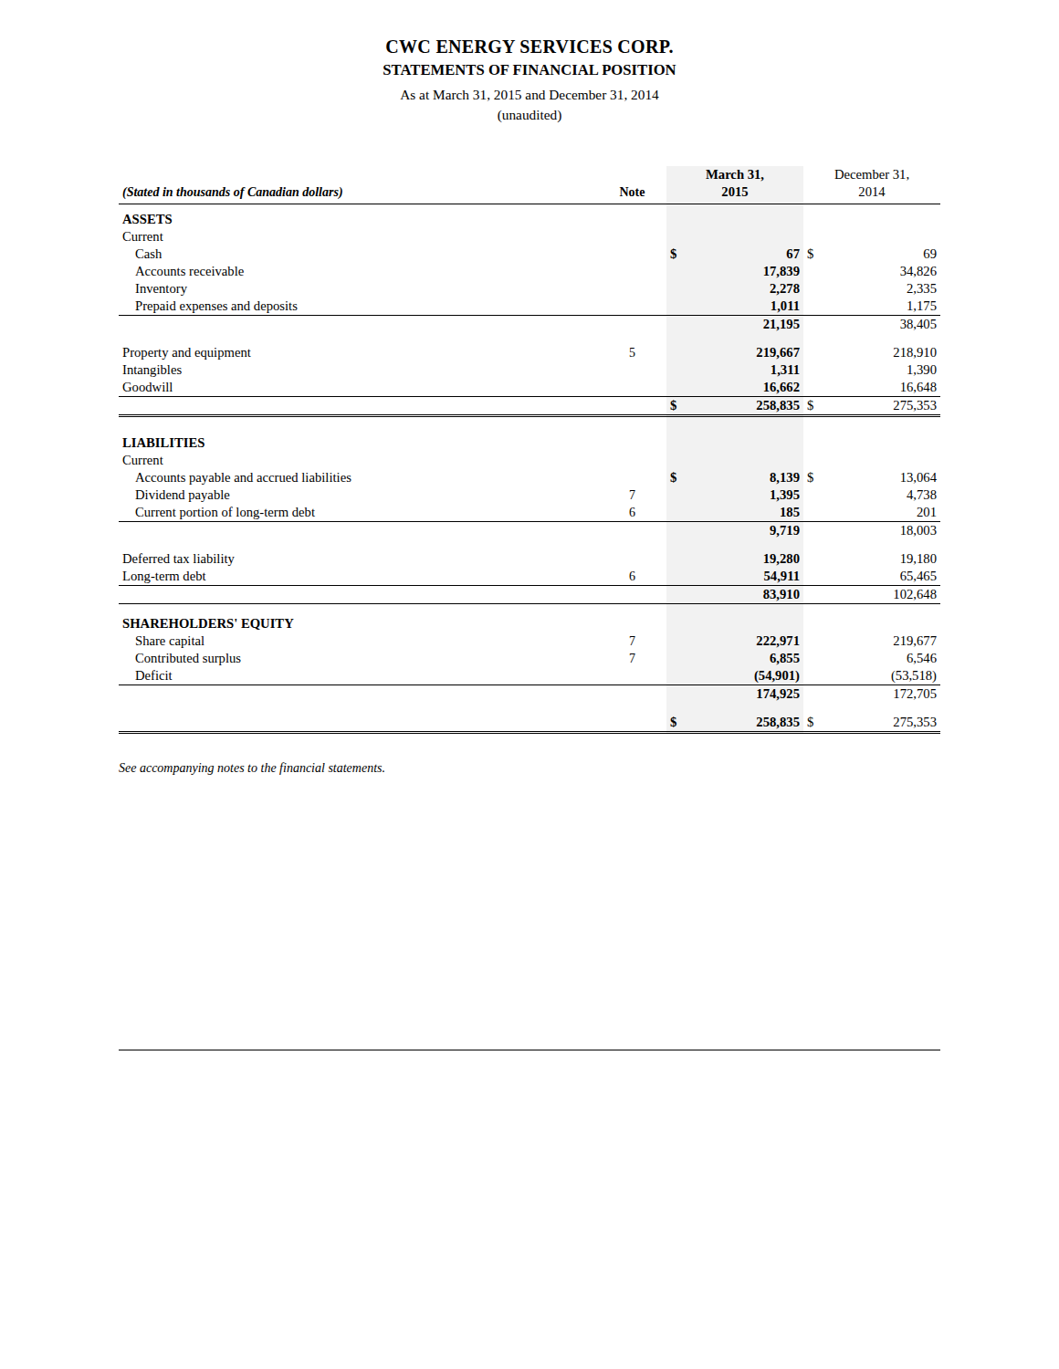CWC ENERGY SERVICES CORP.
STATEMENTS OF FINANCIAL POSITION
As at March 31, 2015 and December 31, 2014
(unaudited)
| | | March 31, | December 31, |
| --- | --- | --- | --- |
| (Stated in thousands of Canadian dollars) | Note | 2015 | 2014 |
| ASSETS | | | | | |
| Current | | | | | |
| Cash | | $ | 67 | $ | 69 |
| Accounts receivable | | | 17,839 | | 34,826 |
| Inventory | | | 2,278 | | 2,335 |
| Prepaid expenses and deposits | | | 1,011 | | 1,175 |
| | | | 21,195 | | 38,405 |
| Property and equipment | 5 | | 219,667 | | 218,910 |
| Intangibles | | | 1,311 | | 1,390 |
| Goodwill | | | 16,662 | | 16,648 |
| | | $ | 258,835 | $ | 275,353 |
| LIABILITIES | | | | | |
| Current | | | | | |
| Accounts payable and accrued liabilities | | $ | 8,139 | $ | 13,064 |
| Dividend payable | 7 | | 1,395 | | 4,738 |
| Current portion of long-term debt | 6 | | 185 | | 201 |
| | | | 9,719 | | 18,003 |
| Deferred tax liability | | | 19,280 | | 19,180 |
| Long-term debt | 6 | | 54,911 | | 65,465 |
| | | | 83,910 | | 102,648 |
| SHAREHOLDERS' EQUITY | | | | | |
| Share capital | 7 | | 222,971 | | 219,677 |
| Contributed surplus | 7 | | 6,855 | | 6,546 |
| Deficit | | | (54,901) | | (53,518) |
| | | | 174,925 | | 172,705 |
| | | $ | 258,835 | $ | 275,353 |
See accompanying notes to the financial statements.